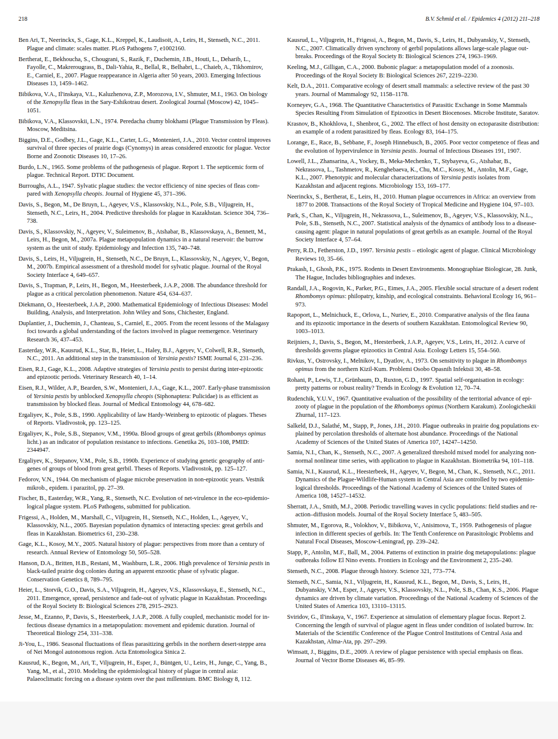218 B.V. Schmid et al. / Epidemics 4 (2012) 211–218
Ben Ari, T., Neerinckx, S., Gage, K.L., Kreppel, K., Laudisoit, A., Leirs, H., Stenseth, N.C., 2011. Plague and climate: scales matter. PLoS Pathogens 7, e1002160.
Bertherat, E., Bekhoucha, S., Chougrani, S., Razik, F., Duchemin, J.B., Houti, L., Deharib, L., Fayolle, C., Makrerougrass, B., Dali-Yahia, R., Bellal, R., Belhabri, L., Chaieb, A., Tikhomirov, E., Carniel, E., 2007. Plague reappearance in Algeria after 50 years, 2003. Emerging Infectious Diseases 13, 1459–1462.
Bibikova, V.A., Il'inskaya, V.L., Kaluzhenova, Z.P., Morozova, I.V., Shmuter, M.I., 1963. On biology of the Xenopsylla fleas in the Sary-Eshikotrau desert. Zoological Journal (Moscow) 42, 1045–1051.
Bibikova, V.A., Klassovskii, L.N., 1974. Peredacha chumy blokhami (Plague Transmission by Fleas). Moscow, Meditsina.
Biggins, D.E., Godbey, J.L., Gage, K.L., Carter, L.G., Montenieri, J.A., 2010. Vector control improves survival of three species of prairie dogs (Cynomys) in areas considered enzootic for plague. Vector Borne and Zoonotic Diseases 10, 17–26.
Burdo, L.N., 1965. Some problems of the pathogenesis of plague. Report 1. The septicemic form of plague. Technical Report. DTIC Document.
Burroughs, A.L., 1947. Sylvatic plague studies: the vector efficiency of nine species of fleas compared with Xenopsylla cheopis. Journal of Hygiene 45, 371–396.
Davis, S., Begon, M., De Bruyn, L., Ageyev, V.S., Klassovskiy, N.L., Pole, S.B., Viljugrein, H., Stenseth, N.C., Leirs, H., 2004. Predictive thresholds for plague in Kazakhstan. Science 304, 736–738.
Davis, S., Klassovskiy, N., Ageyev, V., Suleimenov, B., Atshabar, B., Klassovskaya, A., Bennett, M., Leirs, H., Begon, M., 2007a. Plague metapopulation dynamics in a natural reservoir: the burrow system as the unit of study. Epidemiology and Infection 135, 740–748.
Davis, S., Leirs, H., Viljugrein, H., Stenseth, N.C., De Bruyn, L., Klassovskiy, N., Ageyev, V., Begon, M., 2007b. Empirical assessment of a threshold model for sylvatic plague. Journal of the Royal Society Interface 4, 649–657.
Davis, S., Trapman, P., Leirs, H., Begon, M., Heesterbeek, J.A.P., 2008. The abundance threshold for plague as a critical percolation phenomenon. Nature 454, 634–637.
Diekmann, O., Heesterbeek, J.A.P., 2000. Mathematical Epidemiology of Infectious Diseases: Model Building, Analysis, and Interpretation. John Wiley and Sons, Chichester, England.
Duplantier, J., Duchemin, J., Chanteau, S., Carniel, E., 2005. From the recent lessons of the Malagasy foci towards a global understanding of the factors involved in plague reemergence. Veterinary Research 36, 437–453.
Easterday, W.R., Kausrud, K.L., Star, B., Heier, L., Haley, B.J., Ageyev, V., Colwell, R.R., Stenseth, N.C., 2011. An additional step in the transmission of Yersinia pestis? ISME Journal 6, 231–236.
Eisen, R.J., Gage, K.L., 2008. Adaptive strategies of Yersinia pestis to persist during inter-epizootic and epizootic periods. Veterinary Research 40, 1–14.
Eisen, R.J., Wilder, A.P., Bearden, S.W., Montenieri, J.A., Gage, K.L., 2007. Early-phase transmission of Yersinia pestis by unblocked Xenopsylla cheopis (Siphonaptera: Pulicidae) is as efficient as transmission by blocked fleas. Journal of Medical Entomology 44, 678–682.
Ergaliyev, K., Pole, S.B., 1990. Applicability of law Hardy-Weinberg to epizootic of plagues. Theses of Reports. Vladivostok, pp. 123–125.
Ergaliyev, K., Pole, S.B., Stepanov, V.M., 1990a. Blood groups of great gerbils (Rhombomys opimus licht.) as an indicator of population resistance to infections. Genetika 26, 103–108, PMID: 2344947.
Ergaliyev, K., Stepanov, V.M., Pole, S.B., 1990b. Experience of studying genetic geography of antigenes of groups of blood from great gerbil. Theses of Reports. Vladivostok, pp. 125–127.
Fedorov, V.N., 1944. On mechanism of plague microbe preservation in non-epizootic years. Vestnik mikrob., epidem. i parazitol, pp. 27–39.
Fischer, B., Easterday, W.R., Yang, R., Stenseth, N.C. Evolution of net-virulence in the eco-epidemiological plague system. PLoS Pathogens, submitted for publication.
Frigessi, A., Holden, M., Marshall, C., Viljugrein, H., Stenseth, N.C., Holden, L., Ageyev, V., Klassovskiy, N.L., 2005. Bayesian population dynamics of interacting species: great gerbils and fleas in Kazakhstan. Biometrics 61, 230–238.
Gage, K.L., Kosoy, M.Y., 2005. Natural history of plague: perspectives from more than a century of research. Annual Review of Entomology 50, 505–528.
Hanson, D.A., Britten, H.B., Restani, M., Washburn, L.R., 2006. High prevalence of Yersinia pestis in black-tailed prairie dog colonies during an apparent enzootic phase of sylvatic plague. Conservation Genetics 8, 789–795.
Heier, L., Storvik, G.O., Davis, S.A., Viljugrein, H., Ageyev, V.S., Klassovskaya, E., Stenseth, N.C., 2011. Emergence, spread, persistence and fade-out of sylvatic plague in Kazakhstan. Proceedings of the Royal Society B: Biological Sciences 278, 2915–2923.
Jesse, M., Ezanno, P., Davis, S., Heesterbeek, J.A.P., 2008. A fully coupled, mechanistic model for infectious disease dynamics in a metapopulation: movement and epidemic duration. Journal of Theoretical Biology 254, 331–338.
Ji-You, L., 1986. Seasonal fluctuations of fleas parasitizing gerbils in the northern desert-steppe area of Nei Mongol autonomous region. Acta Entomologica Sinica 2.
Kausrud, K., Begon, M., Ari, T., Viljugrein, H., Esper, J., Büntgen, U., Leirs, H., Junge, C., Yang, B., Yang, M., et al., 2010. Modeling the epidemiological history of plague in central asia: Palaeoclimatic forcing on a disease system over the past millennium. BMC Biology 8, 112.
Kausrud, L., Viljugrein, H., Frigessi, A., Begon, M., Davis, S., Leirs, H., Dubyanskiy, V., Stenseth, N.C., 2007. Climatically driven synchrony of gerbil populations allows large-scale plague outbreaks. Proceedings of the Royal Society B: Biological Sciences 274, 1963–1969.
Keeling, M.J., Gilligan, C.A., 2000. Bubonic plague: a metapopulation model of a zoonosis. Proceedings of the Royal Society B: Biological Sciences 267, 2219–2230.
Kelt, D.A., 2011. Comparative ecology of desert small mammals: a selective review of the past 30 years. Journal of Mammalogy 92, 1158–1178.
Korneyev, G.A., 1968. The Quantitative Characteristics of Parasitic Exchange in Some Mammals Species Resulting From Simulation of Epizootics in Desert Biocenoses. Microbe Institute, Saratov.
Krasnov, B., Khokhlova, I., Shenbrot, G., 2002. The effect of host density on ectoparasite distribution: an example of a rodent parasitized by fleas. Ecology 83, 164–175.
Lorange, E., Race, B., Sebbane, F., Joseph Hinnebusch, B., 2005. Poor vector competence of fleas and the evolution of hypervirulence in Yersinia pestis. Journal of Infectious Diseases 191, 1907.
Lowell, J.L., Zhansarina, A., Yockey, B., Meka-Mechenko, T., Stybayeva, G., Atshabar, B., Nekrassova, L., Tashmetov, R., Kenghebaeva, K., Chu, M.C., Kosoy, M., Antolin, M.F., Gage, K.L., 2007. Phenotypic and molecular characterizations of Yersinia pestis isolates from Kazakhstan and adjacent regions. Microbiology 153, 169–177.
Neerinckx, S., Bertherat, E., Leirs, H., 2010. Human plague occurrences in Africa: an overview from 1877 to 2008. Transactions of the Royal Society of Tropical Medicine and Hygiene 104, 97–103.
Park, S., Chan, K., Viljugrein, H., Nekrassova, L., Suleimenov, B., Ageyev, V.S., Klassovskiy, N.L., Pole, S.B., Stenseth, N.C., 2007. Statistical analysis of the dynamics of antibody loss to a disease-causing agent: plague in natural populations of great gerbils as an example. Journal of the Royal Society Interface 4, 57–64.
Perry, R.D., Fetherston, J.D., 1997. Yersinia pestis – etiologic agent of plague. Clinical Microbiology Reviews 10, 35–66.
Prakash, I., Ghosh, P.K., 1975. Rodents in Desert Environments. Monographiae Biologicae, 28. Junk, The Hague, Includes bibliographies and indexes.
Randall, J.A., Rogovin, K., Parker, P.G., Eimes, J.A., 2005. Flexible social structure of a desert rodent Rhombomys opimus: philopatry, kinship, and ecological constraints. Behavioral Ecology 16, 961–973.
Rapoport, L., Melnichuck, E., Orlova, L., Nuriev, E., 2010. Comparative analysis of the flea fauna and its epizootic importance in the deserts of southern Kazakhstan. Entomological Review 90, 1003–1013.
Reijniers, J., Davis, S., Begon, M., Heesterbeek, J.A.P., Ageyev, V.S., Leirs, H., 2012. A curve of thresholds governs plague epizootics in Central Asia. Ecology Letters 15, 554–560.
Rivkus, Y., Ostrovsky, I., Melnikov, I., Dyatlov, A., 1973. On sensitivity to plague in Rhombomys opimus from the northern Kizil-Kum. Problemi Osobo Opasnih Infektsii 30, 48–58.
Rohani, P., Lewis, T.J., Grünbaum, D., Ruxton, G.D., 1997. Spatial self-organisation in ecology: pretty patterns or robust reality? Trends in Ecology & Evolution 12, 70–74.
Rudenchik, Y.U.V., 1967. Quantitative evaluation of the possibility of the territorial advance of epizooty of plague in the population of the Rhombomys opimus (Northern Karakum). Zoologicheskii Zhurnal, 117–123.
Salkeld, D.J., Salathé, M., Stapp, P., Jones, J.H., 2010. Plague outbreaks in prairie dog populations explained by percolation thresholds of alternate host abundance. Proceedings of the National Academy of Sciences of the United States of America 107, 14247–14250.
Samia, N.I., Chan, K., Stenseth, N.C., 2007. A generalized threshold mixed model for analyzing nonnormal nonlinear time series, with application to plague in Kazakhstan. Biometrika 94, 101–118.
Samia, N.I., Kausrud, K.L., Heesterbeek, H., Ageyev, V., Begon, M., Chan, K., Stenseth, N.C., 2011. Dynamics of the Plague-Wildlife-Human system in Central Asia are controlled by two epidemiological thresholds. Proceedings of the National Academy of Sciences of the United States of America 108, 14527–14532.
Sherratt, J.A., Smith, M.J., 2008. Periodic travelling waves in cyclic populations: field studies and reaction–diffusion models. Journal of the Royal Society Interface 5, 483–505.
Shmuter, M., Egorova, R., Volokhov, V., Bibikova, V., Anisimova, T., 1959. Pathogenesis of plague infection in different species of gerbils. In: The Tenth Conference on Parasitologic Problems and Natural Focal Diseases, Moscow-Leningrad, pp. 239–242.
Stapp, P., Antolin, M.F., Ball, M., 2004. Patterns of extinction in prairie dog metapopulations: plague outbreaks follow El Nino events. Frontiers in Ecology and the Environment 2, 235–240.
Stenseth, N.C., 2008. Plague through history. Science 321, 773–774.
Stenseth, N.C., Samia, N.I., Viljugrein, H., Kausrud, K.L., Begon, M., Davis, S., Leirs, H., Dubyanskiy, V.M., Esper, J., Ageyev, V.S., Klassovskiy, N.L., Pole, S.B., Chan, K.S., 2006. Plague dynamics are driven by climate variation. Proceedings of the National Academy of Sciences of the United States of America 103, 13110–13115.
Sviridov, G., Il'inskaya, V., 1967. Experience at simulation of elementary plague focus. Report 2. Concerning the length of survival of plague agent in fleas under condition of isolated burrow. In: Materials of the Scientific Conference of the Plague Control Institutions of Central Asia and Kazakhstan, Alma-Ata, pp. 297–299.
Wimsatt, J., Biggins, D.E., 2009. A review of plague persistence with special emphasis on fleas. Journal of Vector Borne Diseases 46, 85–99.